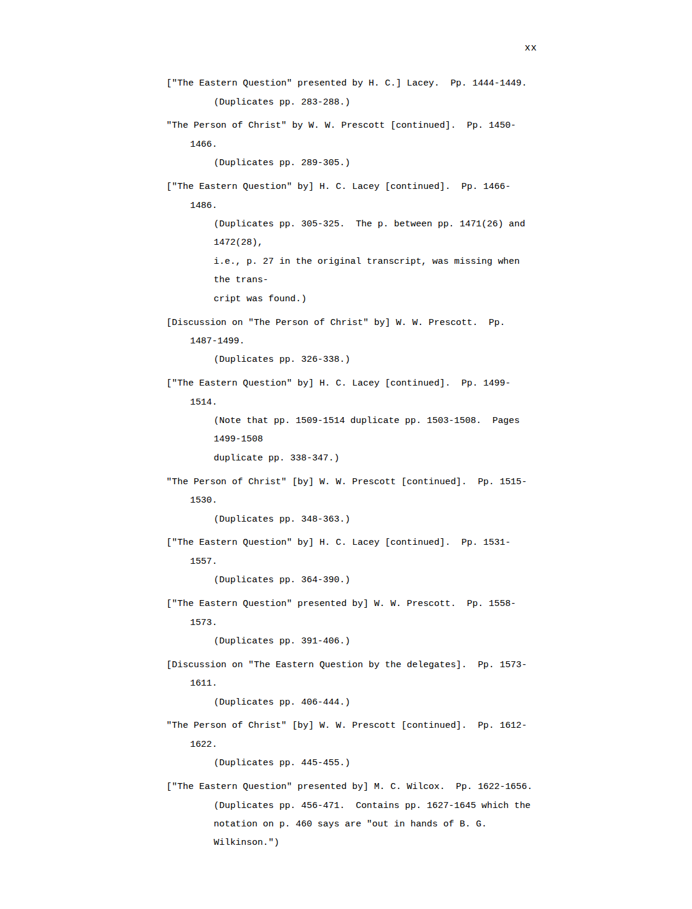xx
["The Eastern Question" presented by H. C.] Lacey. Pp. 1444-1449. (Duplicates pp. 283-288.)
"The Person of Christ" by W. W. Prescott [continued]. Pp. 1450-1466. (Duplicates pp. 289-305.)
["The Eastern Question" by] H. C. Lacey [continued]. Pp. 1466-1486. (Duplicates pp. 305-325. The p. between pp. 1471(26) and 1472(28), i.e., p. 27 in the original transcript, was missing when the trans- cript was found.)
[Discussion on "The Person of Christ" by] W. W. Prescott. Pp. 1487-1499. (Duplicates pp. 326-338.)
["The Eastern Question" by] H. C. Lacey [continued]. Pp. 1499-1514. (Note that pp. 1509-1514 duplicate pp. 1503-1508. Pages 1499-1508 duplicate pp. 338-347.)
"The Person of Christ" [by] W. W. Prescott [continued]. Pp. 1515-1530. (Duplicates pp. 348-363.)
["The Eastern Question" by] H. C. Lacey [continued]. Pp. 1531-1557. (Duplicates pp. 364-390.)
["The Eastern Question" presented by] W. W. Prescott. Pp. 1558-1573. (Duplicates pp. 391-406.)
[Discussion on "The Eastern Question by the delegates]. Pp. 1573-1611. (Duplicates pp. 406-444.)
"The Person of Christ" [by] W. W. Prescott [continued]. Pp. 1612-1622. (Duplicates pp. 445-455.)
["The Eastern Question" presented by] M. C. Wilcox. Pp. 1622-1656. (Duplicates pp. 456-471. Contains pp. 1627-1645 which the notation on p. 460 says are "out in hands of B. G. Wilkinson.")